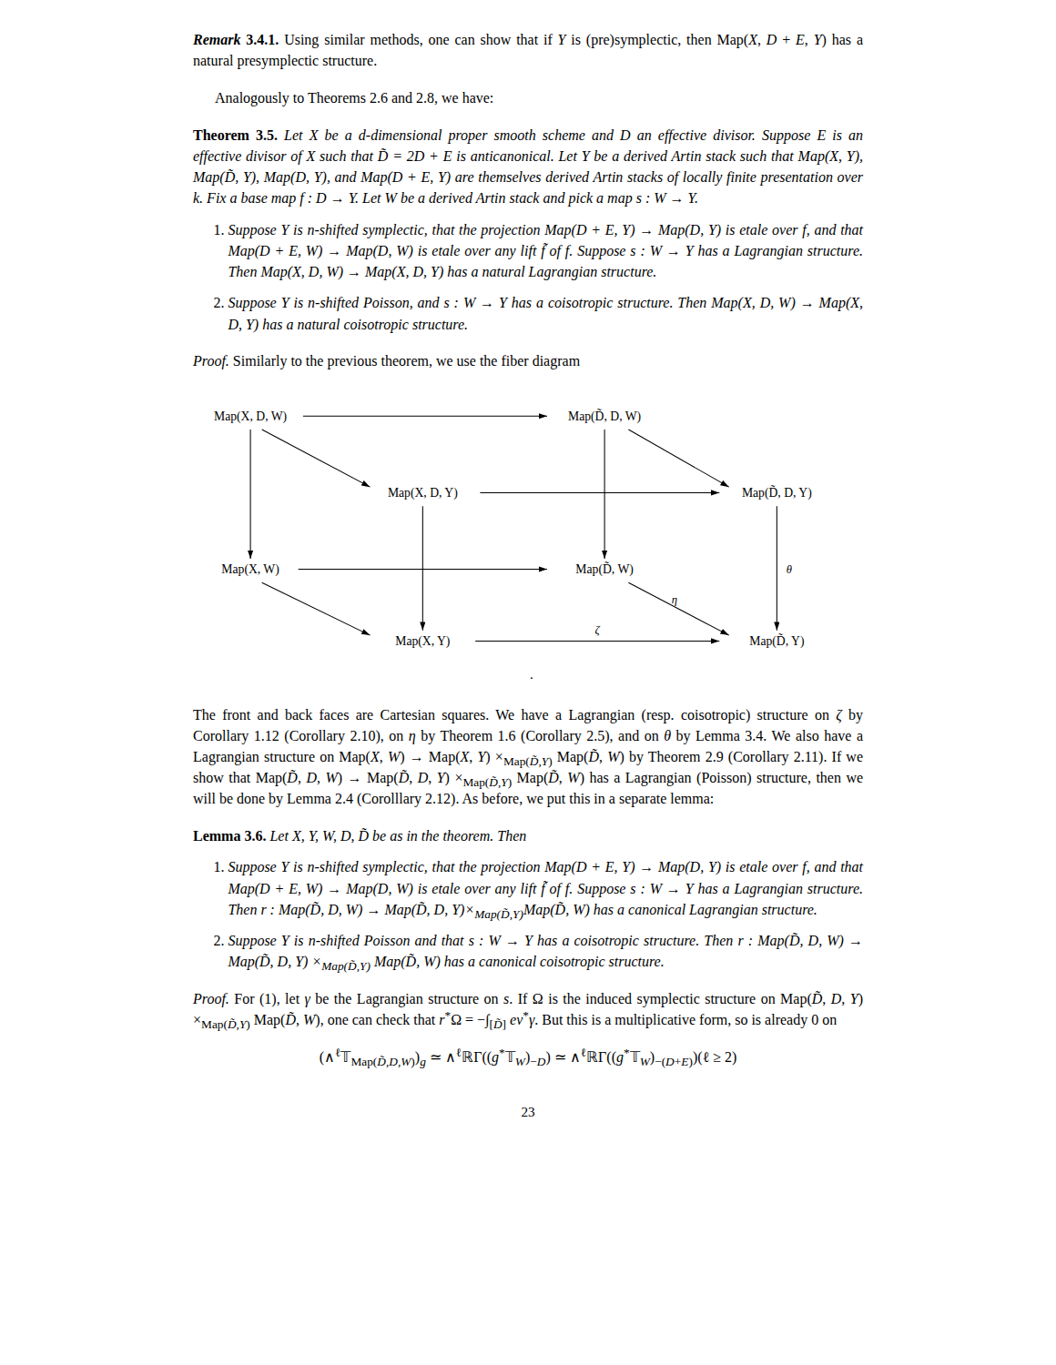Remark 3.4.1. Using similar methods, one can show that if Y is (pre)symplectic, then Map(X, D + E, Y) has a natural presymplectic structure.
Analogously to Theorems 2.6 and 2.8, we have:
Theorem 3.5. Let X be a d-dimensional proper smooth scheme and D an effective divisor. Suppose E is an effective divisor of X such that D̃ = 2D + E is anticanonical. Let Y be a derived Artin stack such that Map(X, Y), Map(D̃, Y), Map(D, Y), and Map(D + E, Y) are themselves derived Artin stacks of locally finite presentation over k. Fix a base map f : D → Y. Let W be a derived Artin stack and pick a map s : W → Y.
Suppose Y is n-shifted symplectic, that the projection Map(D + E, Y) → Map(D, Y) is etale over f, and that Map(D + E, W) → Map(D, W) is etale over any lift f̃ of f. Suppose s : W → Y has a Lagrangian structure. Then Map(X, D, W) → Map(X, D, Y) has a natural Lagrangian structure.
Suppose Y is n-shifted Poisson, and s : W → Y has a coisotropic structure. Then Map(X, D, W) → Map(X, D, Y) has a natural coisotropic structure.
Proof. Similarly to the previous theorem, we use the fiber diagram
Map(X, D, W) Map(D̃, D, W) Map(X, D, Y) Map(D̃, D, Y) Map(X, W) Map(D̃, W) Map(X, Y) Map(D̃, Y) θ η ζ .
The front and back faces are Cartesian squares. We have a Lagrangian (resp. coisotropic) structure on ζ by Corollary 1.12 (Corollary 2.10), on η by Theorem 1.6 (Corollary 2.5), and on θ by Lemma 3.4. We also have a Lagrangian structure on Map(X, W) → Map(X, Y) ×Map(D̃,Y) Map(D̃, W) by Theorem 2.9 (Corollary 2.11). If we show that Map(D̃, D, W) → Map(D̃, D, Y) ×Map(D̃,Y) Map(D̃, W) has a Lagrangian (Poisson) structure, then we will be done by Lemma 2.4 (Corolllary 2.12). As before, we put this in a separate lemma:
Lemma 3.6. Let X, Y, W, D, D̃ be as in the theorem. Then
Suppose Y is n-shifted symplectic, that the projection Map(D + E, Y) → Map(D, Y) is etale over f, and that Map(D + E, W) → Map(D, W) is etale over any lift f̃ of f. Suppose s : W → Y has a Lagrangian structure. Then r : Map(D̃, D, W) → Map(D̃, D, Y)×Map(D̃,Y)Map(D̃, W) has a canonical Lagrangian structure.
Suppose Y is n-shifted Poisson and that s : W → Y has a coisotropic structure. Then r : Map(D̃, D, W) → Map(D̃, D, Y) ×Map(D̃,Y) Map(D̃, W) has a canonical coisotropic structure.
Proof. For (1), let γ be the Lagrangian structure on s. If Ω is the induced symplectic structure on Map(D̃, D, Y) ×Map(D̃,Y) Map(D̃, W), one can check that r*Ω = −∫[D̃] ev*γ. But this is a multiplicative form, so is already 0 on
(∧ℓ𝕋Map(D̃,D,W))g ≃ ∧ℓℝΓ((g*𝕋W)−D) ≃ ∧ℓℝΓ((g*𝕋W)−(D+E))(ℓ ≥ 2)
23